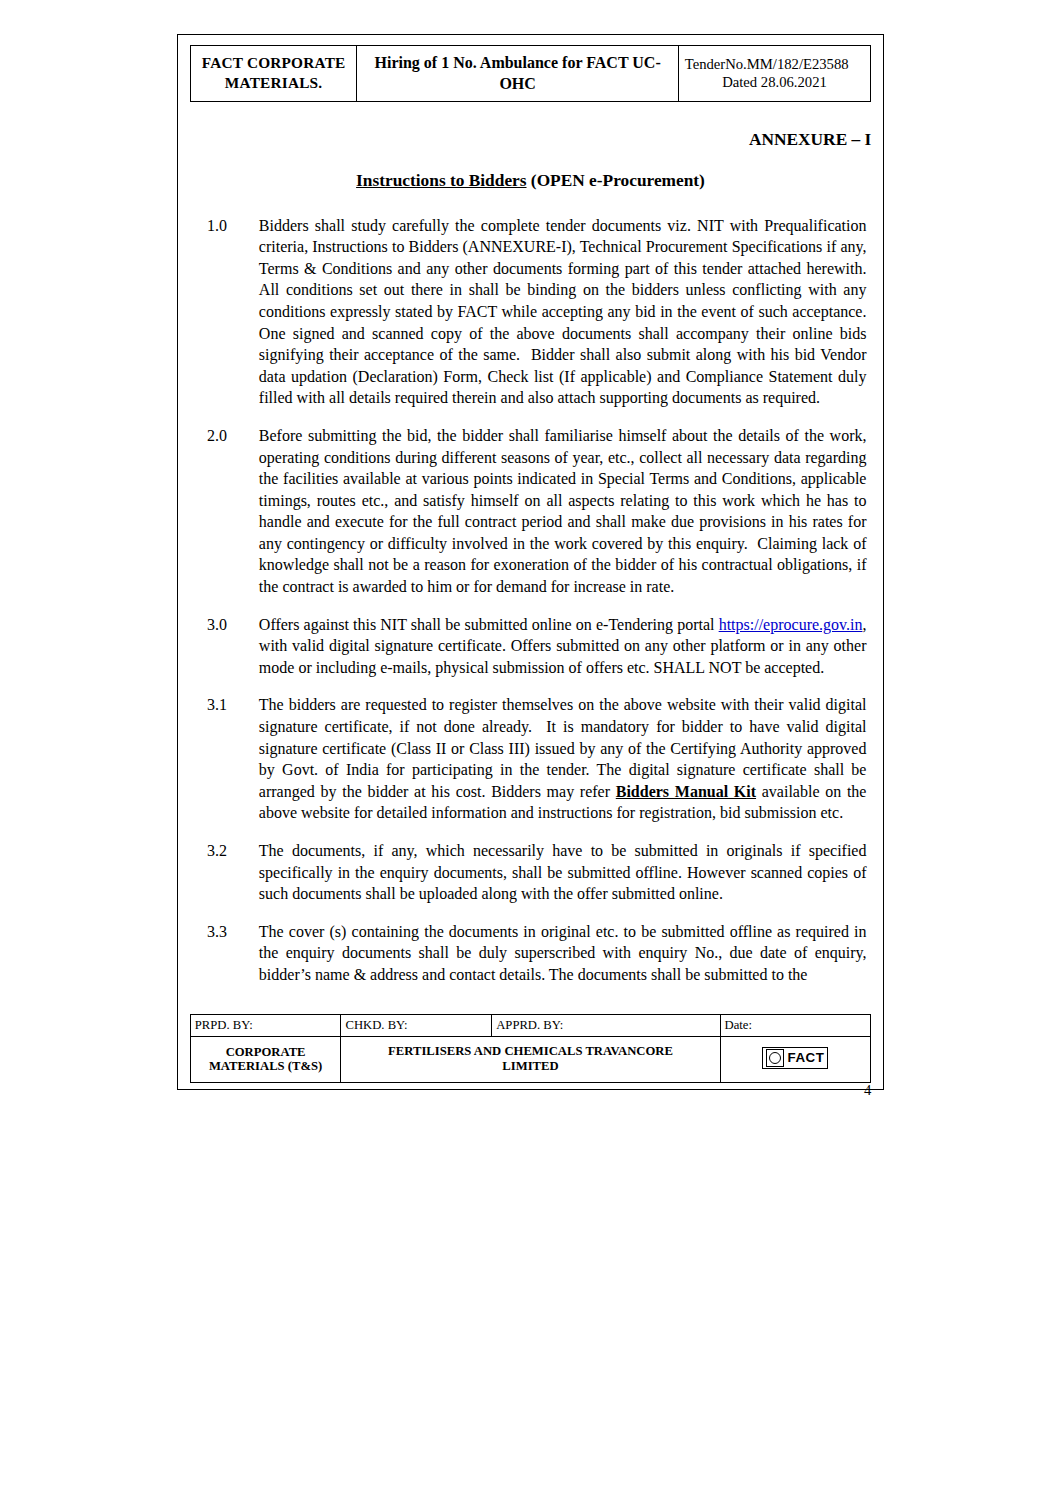| FACT CORPORATE MATERIALS. | Hiring of 1 No. Ambulance for FACT UC-OHC | TenderNo.MM/182/E23588 Dated 28.06.2021 |
ANNEXURE – I
Instructions to Bidders (OPEN e-Procurement)
1.0
Bidders shall study carefully the complete tender documents viz. NIT with Prequalification criteria, Instructions to Bidders (ANNEXURE-I), Technical Procurement Specifications if any, Terms & Conditions and any other documents forming part of this tender attached herewith. All conditions set out there in shall be binding on the bidders unless conflicting with any conditions expressly stated by FACT while accepting any bid in the event of such acceptance. One signed and scanned copy of the above documents shall accompany their online bids signifying their acceptance of the same. Bidder shall also submit along with his bid Vendor data updation (Declaration) Form, Check list (If applicable) and Compliance Statement duly filled with all details required therein and also attach supporting documents as required.
2.0
Before submitting the bid, the bidder shall familiarise himself about the details of the work, operating conditions during different seasons of year, etc., collect all necessary data regarding the facilities available at various points indicated in Special Terms and Conditions, applicable timings, routes etc., and satisfy himself on all aspects relating to this work which he has to handle and execute for the full contract period and shall make due provisions in his rates for any contingency or difficulty involved in the work covered by this enquiry. Claiming lack of knowledge shall not be a reason for exoneration of the bidder of his contractual obligations, if the contract is awarded to him or for demand for increase in rate.
3.0
Offers against this NIT shall be submitted online on e-Tendering portal https://eprocure.gov.in, with valid digital signature certificate. Offers submitted on any other platform or in any other mode or including e-mails, physical submission of offers etc. SHALL NOT be accepted.
3.1
The bidders are requested to register themselves on the above website with their valid digital signature certificate, if not done already. It is mandatory for bidder to have valid digital signature certificate (Class II or Class III) issued by any of the Certifying Authority approved by Govt. of India for participating in the tender. The digital signature certificate shall be arranged by the bidder at his cost. Bidders may refer Bidders Manual Kit available on the above website for detailed information and instructions for registration, bid submission etc.
3.2
The documents, if any, which necessarily have to be submitted in originals if specified specifically in the enquiry documents, shall be submitted offline. However scanned copies of such documents shall be uploaded along with the offer submitted online.
3.3
The cover (s) containing the documents in original etc. to be submitted offline as required in the enquiry documents shall be duly superscribed with enquiry No., due date of enquiry, bidder’s name & address and contact details. The documents shall be submitted to the
| PRPD. BY: | CHKD. BY: | APPRD. BY: | Date: |
| CORPORATE MATERIALS (T&S) | FERTILISERS AND CHEMICALS TRAVANCORE LIMITED | FACT |
4